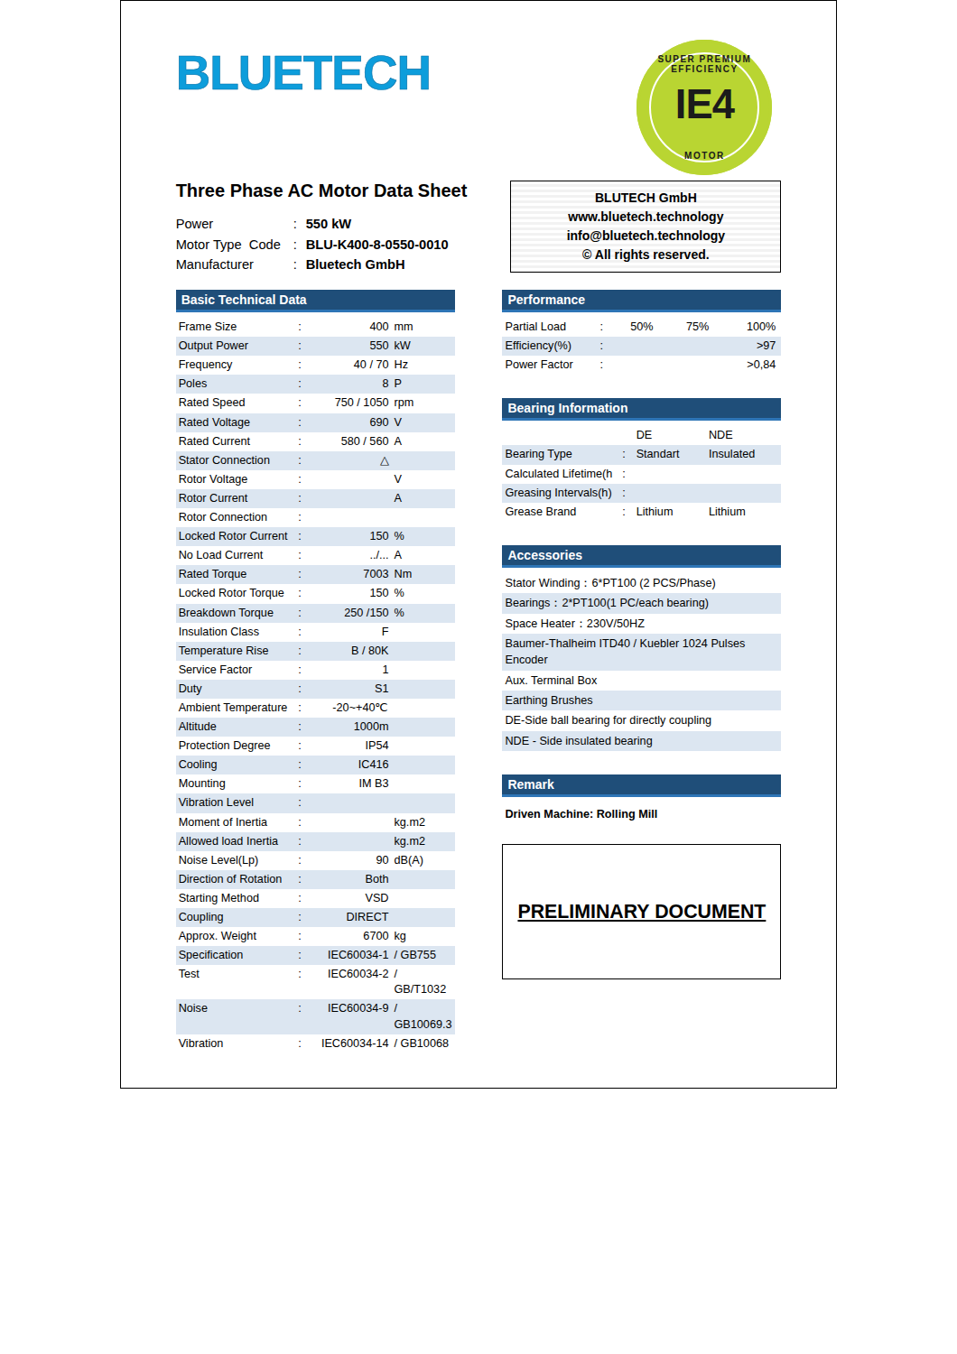BLUETECH
SUPER PREMIUM EFFICIENCY
IE4
MOTOR
Three Phase AC Motor Data Sheet
Power
:
550 kW
Motor Type Code
:
BLU-K400-8-0550-0010
Manufacturer
:
Bluetech GmbH
BLUTECH GmbH
www.bluetech.technology
info@bluetech.technology
© All rights reserved.
Basic Technical Data
| Frame Size | : | 400 | mm |
| Output Power | : | 550 | kW |
| Frequency | : | 40 / 70 | Hz |
| Poles | : | 8 | P |
| Rated Speed | : | 750 / 1050 | rpm |
| Rated Voltage | : | 690 | V |
| Rated Current | : | 580 / 560 | A |
| Stator Connection | : | △ | |
| Rotor Voltage | : | | V |
| Rotor Current | : | | A |
| Rotor Connection | : | | |
| Locked Rotor Current | : | 150 | % |
| No Load Current | : | ../... | A |
| Rated Torque | : | 7003 | Nm |
| Locked Rotor Torque | : | 150 | % |
| Breakdown Torque | : | 250 /150 | % |
| Insulation Class | : | F | |
| Temperature Rise | : | B / 80K | |
| Service Factor | : | 1 | |
| Duty | : | S1 | |
| Ambient Temperature | : | -20~+40℃ | |
| Altitude | : | 1000m | |
| Protection Degree | : | IP54 | |
| Cooling | : | IC416 | |
| Mounting | : | IM B3 | |
| Vibration Level | : | | |
| Moment of Inertia | : | | kg.m2 |
| Allowed load Inertia | : | | kg.m2 |
| Noise Level(Lp) | : | 90 | dB(A) |
| Direction of Rotation | : | Both | |
| Starting Method | : | VSD | |
| Coupling | : | DIRECT | |
| Approx. Weight | : | 6700 | kg |
| Specification | : | IEC60034-1 | / GB755 |
| Test | : | IEC60034-2 | / GB/T1032 |
| Noise | : | IEC60034-9 | / GB10069.3 |
| Vibration | : | IEC60034-14 | / GB10068 |
Performance
| Partial Load | : | 50% | 75% | 100% |
| Efficiency(%) | : | | | >97 |
| Power Factor | : | | | >0,84 |
Bearing Information
| | | DE | NDE |
| Bearing Type | : | Standart | Insulated |
| Calculated Lifetime(h | : | | |
| Greasing Intervals(h) | : | | |
| Grease Brand | : | Lithium | Lithium |
Accessories
Stator Winding：6*PT100 (2 PCS/Phase)
Bearings：2*PT100(1 PC/each bearing)
Space Heater：230V/50HZ
Baumer-Thalheim ITD40 / Kuebler 1024 Pulses Encoder
Aux. Terminal Box
Earthing Brushes
DE-Side ball bearing for directly coupling
NDE - Side insulated bearing
Remark
Driven Machine: Rolling Mill
PRELIMINARY DOCUMENT